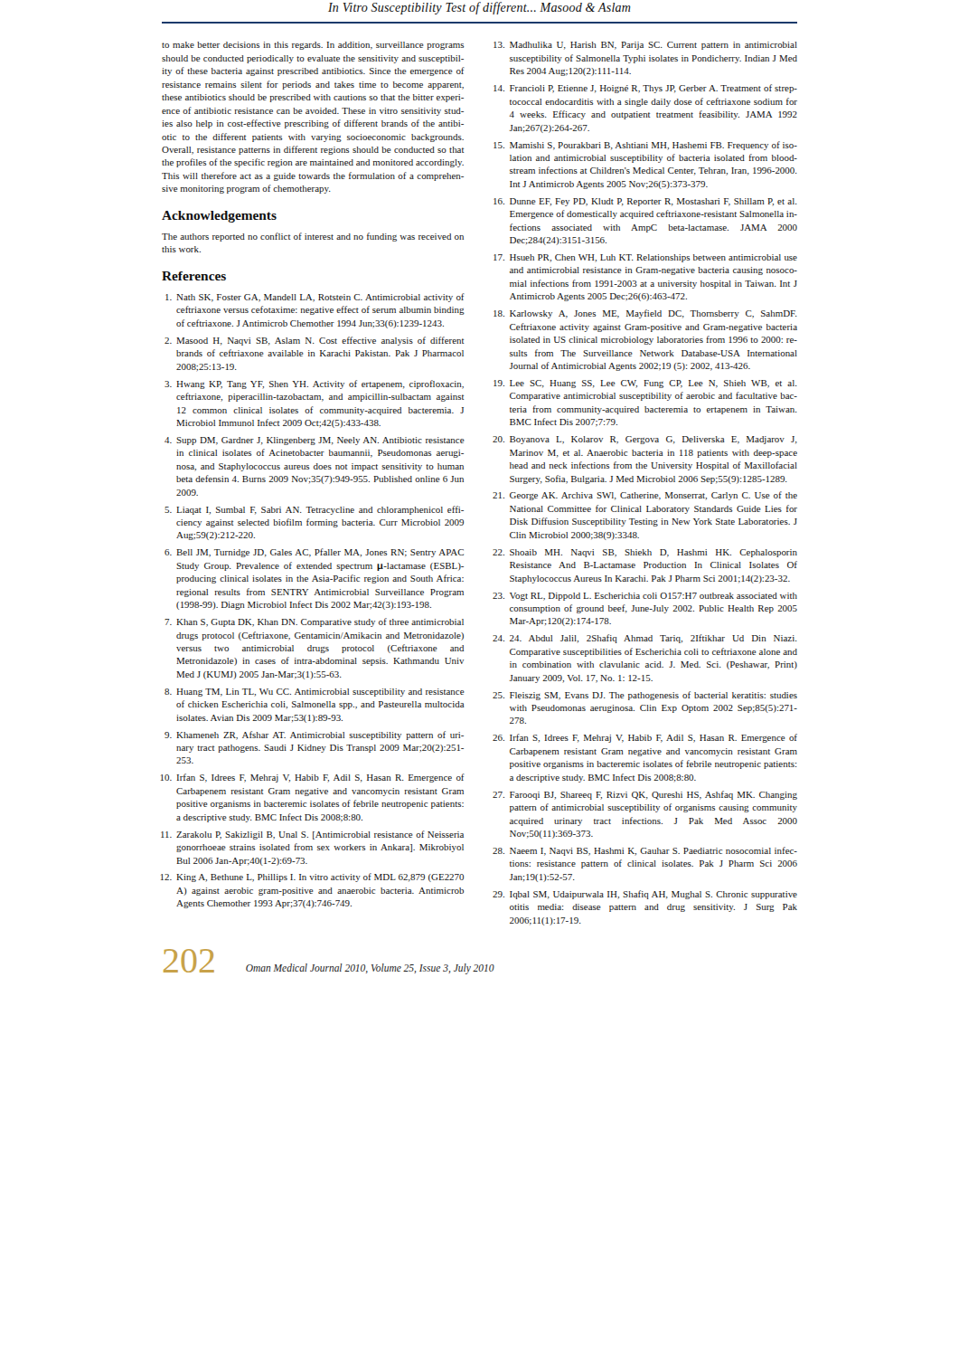In Vitro Susceptibility Test of different... Masood & Aslam
to make better decisions in this regards. In addition, surveillance programs should be conducted periodically to evaluate the sensitivity and susceptibility of these bacteria against prescribed antibiotics. Since the emergence of resistance remains silent for periods and takes time to become apparent, these antibiotics should be prescribed with cautions so that the bitter experience of antibiotic resistance can be avoided. These in vitro sensitivity studies also help in cost-effective prescribing of different brands of the antibiotic to the different patients with varying socioeconomic backgrounds. Overall, resistance patterns in different regions should be conducted so that the profiles of the specific region are maintained and monitored accordingly. This will therefore act as a guide towards the formulation of a comprehensive monitoring program of chemotherapy.
Acknowledgements
The authors reported no conflict of interest and no funding was received on this work.
References
Nath SK, Foster GA, Mandell LA, Rotstein C. Antimicrobial activity of ceftriaxone versus cefotaxime: negative effect of serum albumin binding of ceftriaxone. J Antimicrob Chemother 1994 Jun;33(6):1239-1243.
Masood H, Naqvi SB, Aslam N. Cost effective analysis of different brands of ceftriaxone available in Karachi Pakistan. Pak J Pharmacol 2008;25:13-19.
Hwang KP, Tang YF, Shen YH. Activity of ertapenem, ciprofloxacin, ceftriaxone, piperacillin-tazobactam, and ampicillin-sulbactam against 12 common clinical isolates of community-acquired bacteremia. J Microbiol Immunol Infect 2009 Oct;42(5):433-438.
Supp DM, Gardner J, Klingenberg JM, Neely AN. Antibiotic resistance in clinical isolates of Acinetobacter baumannii, Pseudomonas aeruginosa, and Staphylococcus aureus does not impact sensitivity to human beta defensin 4. Burns 2009 Nov;35(7):949-955. Published online 6 Jun 2009.
Liaqat I, Sumbal F, Sabri AN. Tetracycline and chloramphenicol efficiency against selected biofilm forming bacteria. Curr Microbiol 2009 Aug;59(2):212-220.
Bell JM, Turnidge JD, Gales AC, Pfaller MA, Jones RN; Sentry APAC Study Group. Prevalence of extended spectrum 𝛍-lactamase (ESBL)-producing clinical isolates in the Asia-Pacific region and South Africa: regional results from SENTRY Antimicrobial Surveillance Program (1998-99). Diagn Microbiol Infect Dis 2002 Mar;42(3):193-198.
Khan S, Gupta DK, Khan DN. Comparative study of three antimicrobial drugs protocol (Ceftriaxone, Gentamicin/Amikacin and Metronidazole) versus two antimicrobial drugs protocol (Ceftriaxone and Metronidazole) in cases of intra-abdominal sepsis. Kathmandu Univ Med J (KUMJ) 2005 Jan-Mar;3(1):55-63.
Huang TM, Lin TL, Wu CC. Antimicrobial susceptibility and resistance of chicken Escherichia coli, Salmonella spp., and Pasteurella multocida isolates. Avian Dis 2009 Mar;53(1):89-93.
Khameneh ZR, Afshar AT. Antimicrobial susceptibility pattern of urinary tract pathogens. Saudi J Kidney Dis Transpl 2009 Mar;20(2):251-253.
Irfan S, Idrees F, Mehraj V, Habib F, Adil S, Hasan R. Emergence of Carbapenem resistant Gram negative and vancomycin resistant Gram positive organisms in bacteremic isolates of febrile neutropenic patients: a descriptive study. BMC Infect Dis 2008;8:80.
Zarakolu P, Sakizligil B, Unal S. [Antimicrobial resistance of Neisseria gonorrhoeae strains isolated from sex workers in Ankara]. Mikrobiyol Bul 2006 Jan-Apr;40(1-2):69-73.
King A, Bethune L, Phillips I. In vitro activity of MDL 62,879 (GE2270 A) against aerobic gram-positive and anaerobic bacteria. Antimicrob Agents Chemother 1993 Apr;37(4):746-749.
Madhulika U, Harish BN, Parija SC. Current pattern in antimicrobial susceptibility of Salmonella Typhi isolates in Pondicherry. Indian J Med Res 2004 Aug;120(2):111-114.
Francioli P, Etienne J, Hoigné R, Thys JP, Gerber A. Treatment of streptococcal endocarditis with a single daily dose of ceftriaxone sodium for 4 weeks. Efficacy and outpatient treatment feasibility. JAMA 1992 Jan;267(2):264-267.
Mamishi S, Pourakbari B, Ashtiani MH, Hashemi FB. Frequency of isolation and antimicrobial susceptibility of bacteria isolated from bloodstream infections at Children's Medical Center, Tehran, Iran, 1996-2000. Int J Antimicrob Agents 2005 Nov;26(5):373-379.
Dunne EF, Fey PD, Kludt P, Reporter R, Mostashari F, Shillam P, et al. Emergence of domestically acquired ceftriaxone-resistant Salmonella infections associated with AmpC beta-lactamase. JAMA 2000 Dec;284(24):3151-3156.
Hsueh PR, Chen WH, Luh KT. Relationships between antimicrobial use and antimicrobial resistance in Gram-negative bacteria causing nosocomial infections from 1991-2003 at a university hospital in Taiwan. Int J Antimicrob Agents 2005 Dec;26(6):463-472.
Karlowsky A, Jones ME, Mayfield DC, Thornsberry C, SahmDF. Ceftriaxone activity against Gram-positive and Gram-negative bacteria isolated in US clinical microbiology laboratories from 1996 to 2000: results from The Surveillance Network Database-USA International Journal of Antimicrobial Agents 2002;19 (5): 2002, 413-426.
Lee SC, Huang SS, Lee CW, Fung CP, Lee N, Shieh WB, et al. Comparative antimicrobial susceptibility of aerobic and facultative bacteria from community-acquired bacteremia to ertapenem in Taiwan. BMC Infect Dis 2007;7:79.
Boyanova L, Kolarov R, Gergova G, Deliverska E, Madjarov J, Marinov M, et al. Anaerobic bacteria in 118 patients with deep-space head and neck infections from the University Hospital of Maxillofacial Surgery, Sofia, Bulgaria. J Med Microbiol 2006 Sep;55(9):1285-1289.
George AK. Archiva SWl, Catherine, Monserrat, Carlyn C. Use of the National Committee for Clinical Laboratory Standards Guide Lies for Disk Diffusion Susceptibility Testing in New York State Laboratories. J Clin Microbiol 2000;38(9):3348.
Shoaib MH. Naqvi SB, Shiekh D, Hashmi HK. Cephalosporin Resistance And B-Lactamase Production In Clinical Isolates Of Staphylococcus Aureus In Karachi. Pak J Pharm Sci 2001;14(2):23-32.
Vogt RL, Dippold L. Escherichia coli O157:H7 outbreak associated with consumption of ground beef, June-July 2002. Public Health Rep 2005 Mar-Apr;120(2):174-178.
24. Abdul Jalil, 2Shafiq Ahmad Tariq, 2Iftikhar Ud Din Niazi. Comparative susceptibilities of Escherichia coli to ceftriaxone alone and in combination with clavulanic acid. J. Med. Sci. (Peshawar, Print) January 2009, Vol. 17, No. 1: 12-15.
Fleiszig SM, Evans DJ. The pathogenesis of bacterial keratitis: studies with Pseudomonas aeruginosa. Clin Exp Optom 2002 Sep;85(5):271-278.
Irfan S, Idrees F, Mehraj V, Habib F, Adil S, Hasan R. Emergence of Carbapenem resistant Gram negative and vancomycin resistant Gram positive organisms in bacteremic isolates of febrile neutropenic patients: a descriptive study. BMC Infect Dis 2008;8:80.
Farooqi BJ, Shareeq F, Rizvi QK, Qureshi HS, Ashfaq MK. Changing pattern of antimicrobial susceptibility of organisms causing community acquired urinary tract infections. J Pak Med Assoc 2000 Nov;50(11):369-373.
Naeem I, Naqvi BS, Hashmi K, Gauhar S. Paediatric nosocomial infections: resistance pattern of clinical isolates. Pak J Pharm Sci 2006 Jan;19(1):52-57.
Iqbal SM, Udaipurwala IH, Shafiq AH, Mughal S. Chronic suppurative otitis media: disease pattern and drug sensitivity. J Surg Pak 2006;11(1):17-19.
202
Oman Medical Journal 2010, Volume 25, Issue 3, July 2010